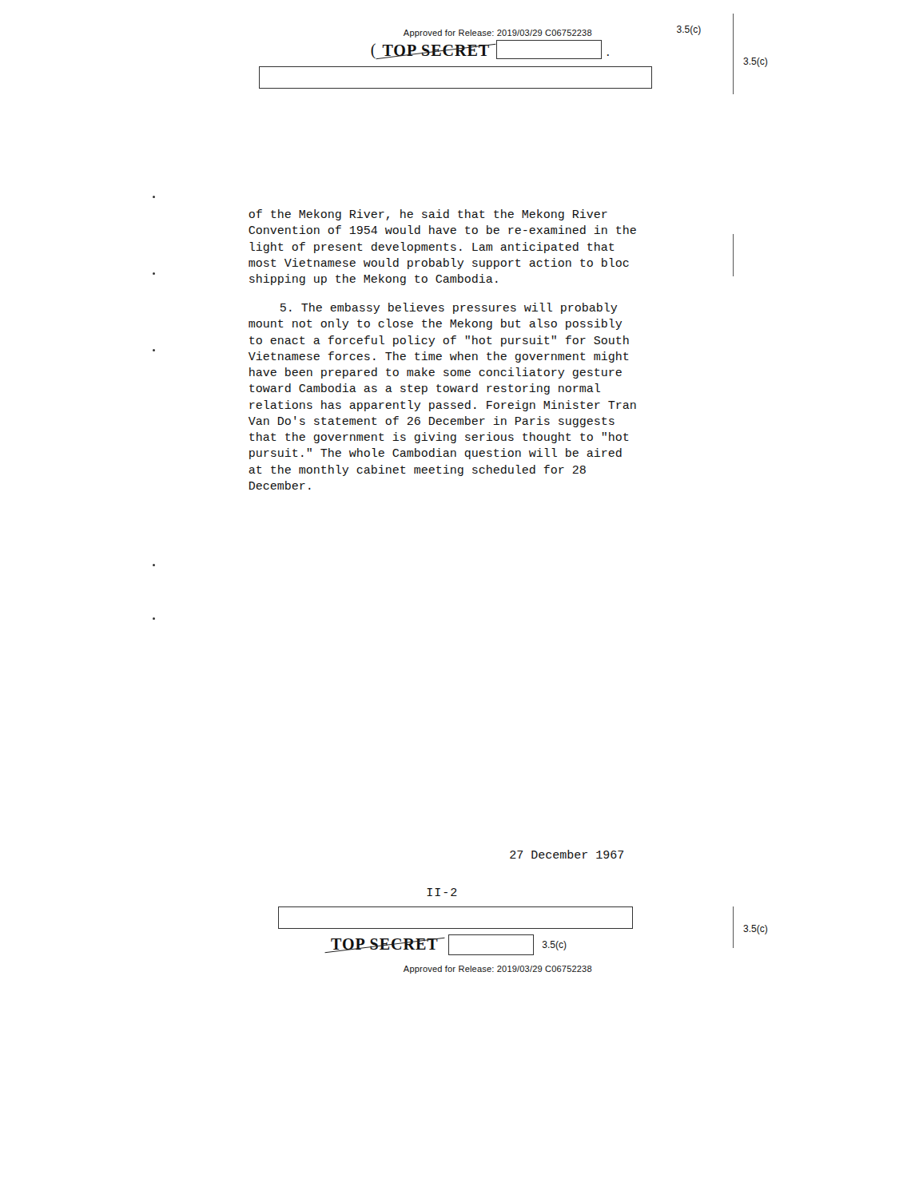3.5(c)
3.5(c)
3.5(c)
Approved for Release: 2019/03/29 C06752238
( TOP SECRET .
of the Mekong River, he said that the Mekong River Convention of 1954 would have to be re-examined in the light of present developments. Lam anticipated that most Vietnamese would probably support action to bloc shipping up the Mekong to Cambodia.
5. The embassy believes pressures will probably mount not only to close the Mekong but also possibly to enact a forceful policy of "hot pursuit" for South Vietnamese forces. The time when the government might have been prepared to make some conciliatory gesture toward Cambodia as a step toward restoring normal relations has apparently passed. Foreign Minister Tran Van Do's statement of 26 December in Paris suggests that the government is giving serious thought to "hot pursuit." The whole Cambodian question will be aired at the monthly cabinet meeting scheduled for 28 December.
27 December 1967
II-2
TOP SECRET 3.5(c)
Approved for Release: 2019/03/29 C06752238